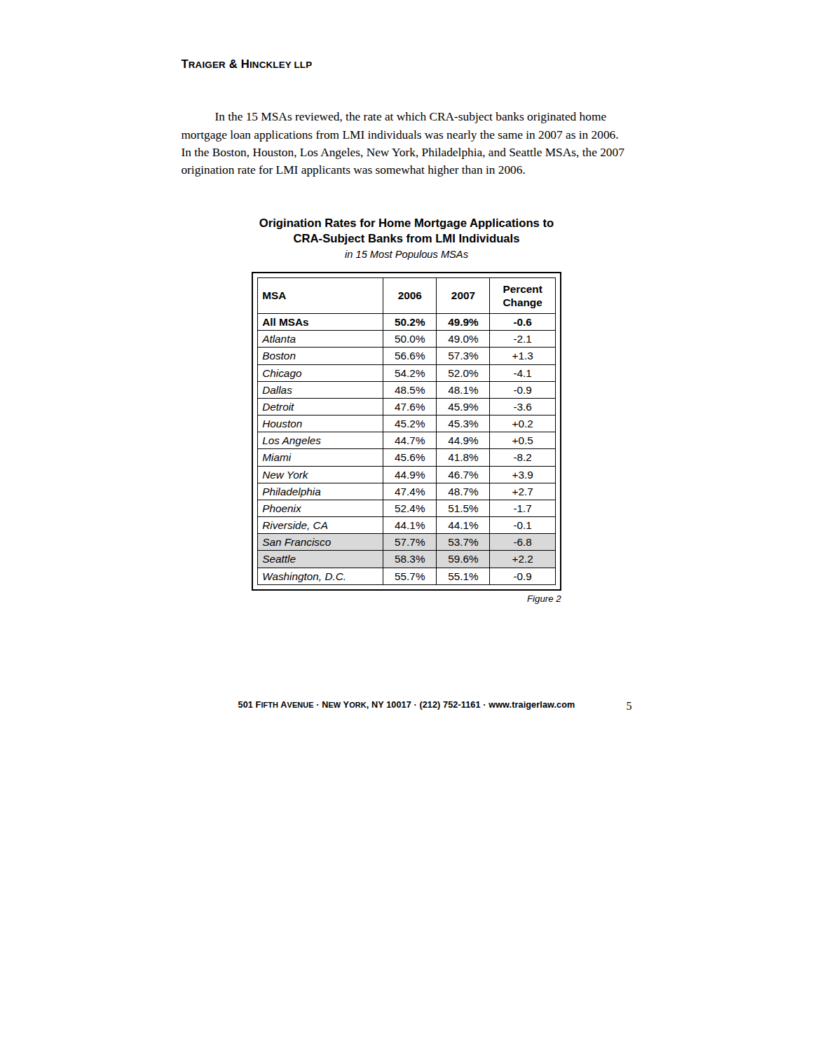TRAIGER & HINCKLEY LLP
In the 15 MSAs reviewed, the rate at which CRA-subject banks originated home mortgage loan applications from LMI individuals was nearly the same in 2007 as in 2006. In the Boston, Houston, Los Angeles, New York, Philadelphia, and Seattle MSAs, the 2007 origination rate for LMI applicants was somewhat higher than in 2006.
Origination Rates for Home Mortgage Applications to
CRA-Subject Banks from LMI Individuals
in 15 Most Populous MSAs
| MSA | 2006 | 2007 | Percent Change |
| --- | --- | --- | --- |
| All MSAs | 50.2% | 49.9% | -0.6 |
| Atlanta | 50.0% | 49.0% | -2.1 |
| Boston | 56.6% | 57.3% | +1.3 |
| Chicago | 54.2% | 52.0% | -4.1 |
| Dallas | 48.5% | 48.1% | -0.9 |
| Detroit | 47.6% | 45.9% | -3.6 |
| Houston | 45.2% | 45.3% | +0.2 |
| Los Angeles | 44.7% | 44.9% | +0.5 |
| Miami | 45.6% | 41.8% | -8.2 |
| New York | 44.9% | 46.7% | +3.9 |
| Philadelphia | 47.4% | 48.7% | +2.7 |
| Phoenix | 52.4% | 51.5% | -1.7 |
| Riverside, CA | 44.1% | 44.1% | -0.1 |
| San Francisco | 57.7% | 53.7% | -6.8 |
| Seattle | 58.3% | 59.6% | +2.2 |
| Washington, D.C. | 55.7% | 55.1% | -0.9 |
Figure 2
501 FIFTH AVENUE · NEW YORK, NY 10017 · (212) 752-1161 · www.traigerlaw.com 5